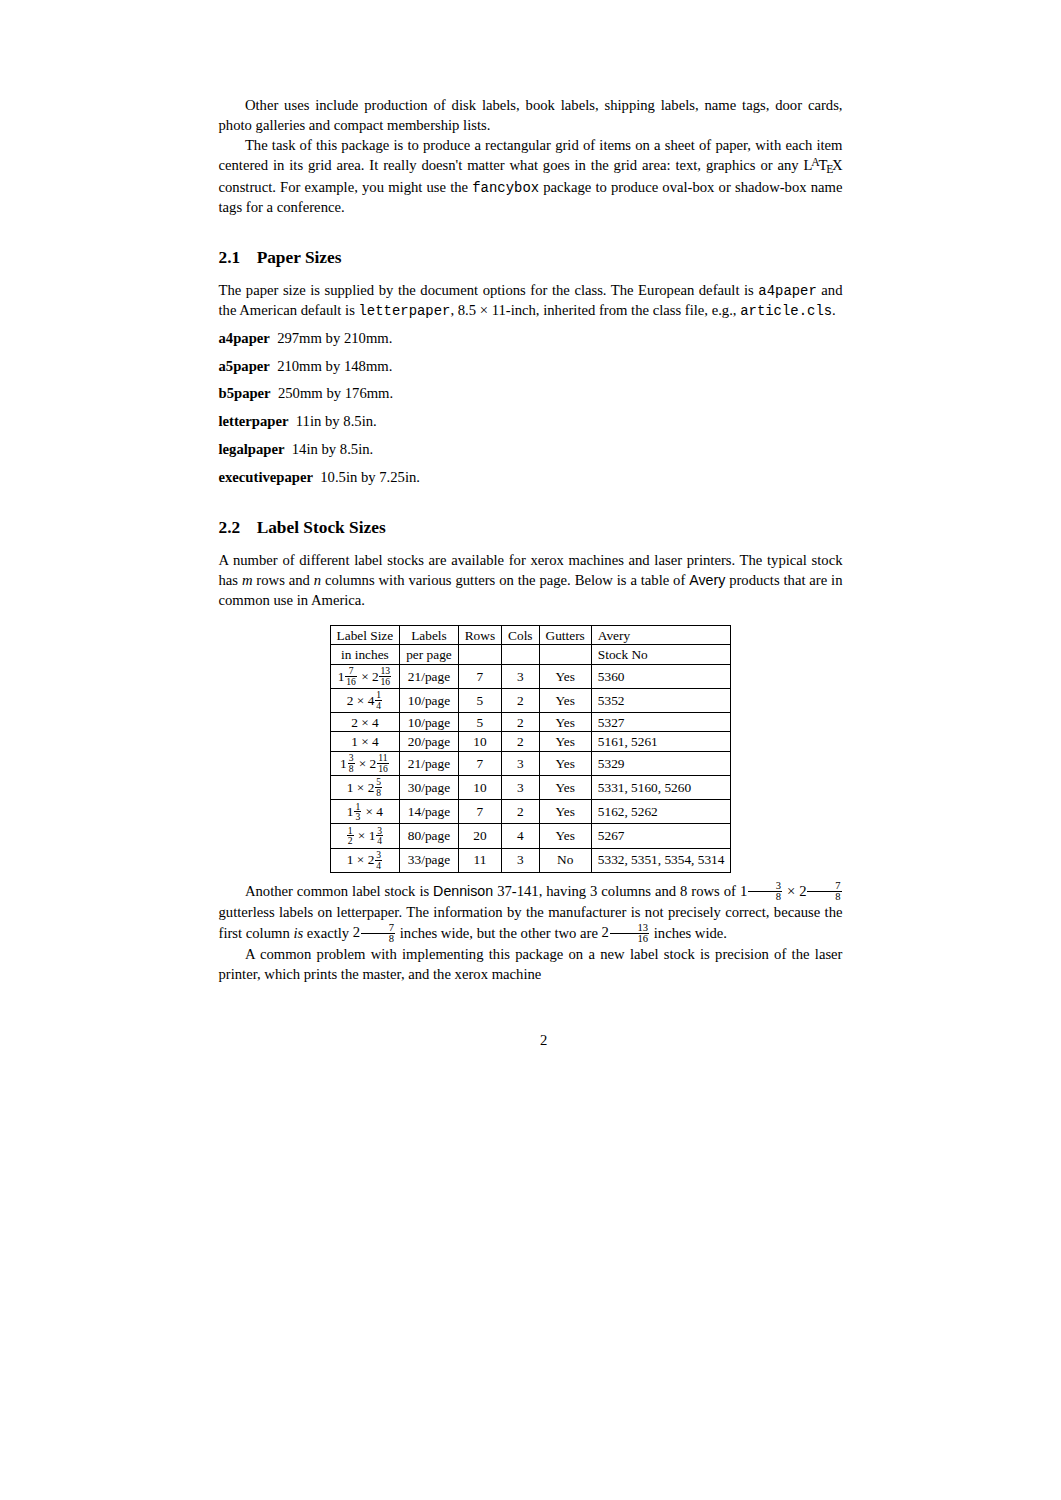Other uses include production of disk labels, book labels, shipping labels, name tags, door cards, photo galleries and compact membership lists.
The task of this package is to produce a rectangular grid of items on a sheet of paper, with each item centered in its grid area. It really doesn't matter what goes in the grid area: text, graphics or any LATEX construct. For example, you might use the fancybox package to produce oval-box or shadow-box name tags for a conference.
2.1 Paper Sizes
The paper size is supplied by the document options for the class. The European default is a4paper and the American default is letterpaper, 8.5 × 11-inch, inherited from the class file, e.g., article.cls.
a4paper 297mm by 210mm.
a5paper 210mm by 148mm.
b5paper 250mm by 176mm.
letterpaper 11in by 8.5in.
legalpaper 14in by 8.5in.
executivepaper 10.5in by 7.25in.
2.2 Label Stock Sizes
A number of different label stocks are available for xerox machines and laser printers. The typical stock has m rows and n columns with various gutters on the page. Below is a table of Avery products that are in common use in America.
| Label Size | Labels | Rows | Cols | Gutters | Avery |
| --- | --- | --- | --- | --- | --- |
| in inches | per page | | | | Stock No |
| 1 7 16 × 2 13 16 | 21/page | 7 | 3 | Yes | 5360 |
| 2 × 4 1 4 | 10/page | 5 | 2 | Yes | 5352 |
| 2 × 4 | 10/page | 5 | 2 | Yes | 5327 |
| 1 × 4 | 20/page | 10 | 2 | Yes | 5161, 5261 |
| 1 3 8 × 2 11 16 | 21/page | 7 | 3 | Yes | 5329 |
| 1 × 2 5 8 | 30/page | 10 | 3 | Yes | 5331, 5160, 5260 |
| 1 1 3 × 4 | 14/page | 7 | 2 | Yes | 5162, 5262 |
| 1 2 × 1 3 4 | 80/page | 20 | 4 | Yes | 5267 |
| 1 × 2 3 4 | 33/page | 11 | 3 | No | 5332, 5351, 5354, 5314 |
Another common label stock is Dennison 37-141, having 3 columns and 8 rows of 138 × 278 gutterless labels on letterpaper. The information by the manufacturer is not precisely correct, because the first column is exactly 278 inches wide, but the other two are 21316 inches wide.
A common problem with implementing this package on a new label stock is precision of the laser printer, which prints the master, and the xerox machine
2